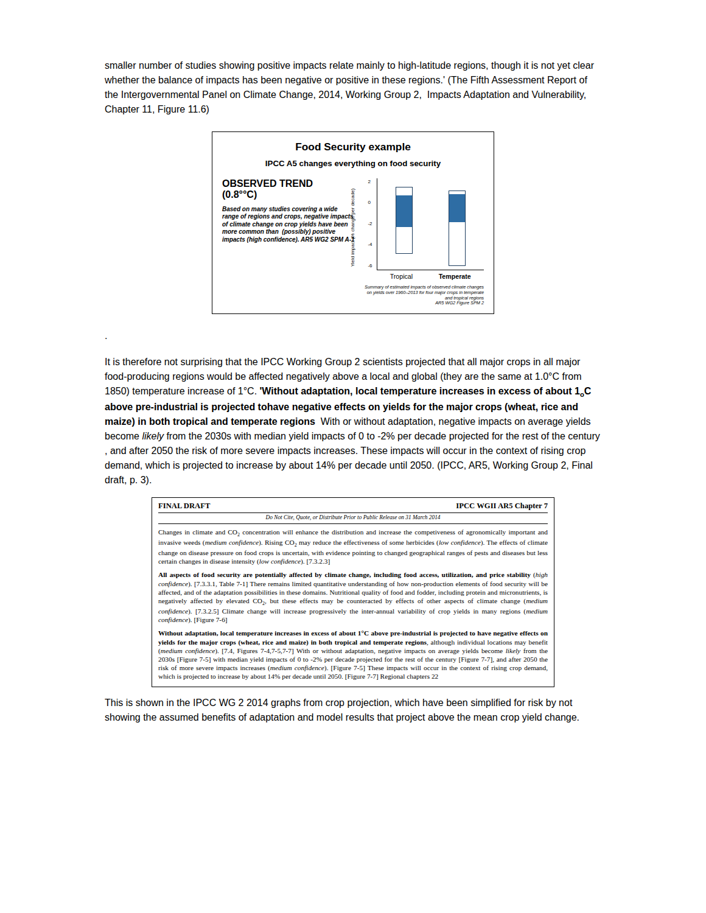smaller number of studies showing positive impacts relate mainly to high-latitude regions, though it is not yet clear whether the balance of impacts has been negative or positive in these regions.' (The Fifth Assessment Report of the Intergovernmental Panel on Climate Change, 2014, Working Group 2, Impacts Adaptation and Vulnerability, Chapter 11, Figure 11.6)
Food Security example
IPCC A5 changes everything on food security
OBSERVED TREND
(0.8°°C)
Based on many studies covering a wide range of regions and crops, negative impacts of climate change on crop yields have been more common than (possibly) positive impacts (high confidence). AR5 WG2 SPM A-1
Yield impact (% change per decade)
2 0 -2 -4 -6
Tropical Temperate
Summary of estimated impacts of observed climate changes on yields over 1960–2013 for four major crops in temperate and tropical regions
AR5 WG2 Figure SPM 2
.
It is therefore not surprising that the IPCC Working Group 2 scientists projected that all major crops in all major food-producing regions would be affected negatively above a local and global (they are the same at 1.0°C from 1850) temperature increase of 1°C. 'Without adaptation, local temperature increases in excess of about 1oC above pre-industrial is projected to have negative effects on yields for the major crops (wheat, rice and maize) in both tropical and temperate regions With or without adaptation, negative impacts on average yields become likely from the 2030s with median yield impacts of 0 to -2% per decade projected for the rest of the century , and after 2050 the risk of more severe impacts increases. These impacts will occur in the context of rising crop demand, which is projected to increase by about 14% per decade until 2050. (IPCC, AR5, Working Group 2, Final draft, p. 3).
FINAL DRAFT IPCC WGII AR5 Chapter 7
Do Not Cite, Quote, or Distribute Prior to Public Release on 31 March 2014
Changes in climate and CO2 concentration will enhance the distribution and increase the competiveness of agronomically important and invasive weeds (medium confidence). Rising CO2 may reduce the effectiveness of some herbicides (low confidence). The effects of climate change on disease pressure on food crops is uncertain, with evidence pointing to changed geographical ranges of pests and diseases but less certain changes in disease intensity (low confidence). [7.3.2.3]
All aspects of food security are potentially affected by climate change, including food access, utilization, and price stability (high confidence). [7.3.3.1, Table 7-1] There remains limited quantitative understanding of how non-production elements of food security will be affected, and of the adaptation possibilities in these domains. Nutritional quality of food and fodder, including protein and micronutrients, is negatively affected by elevated CO2, but these effects may be counteracted by effects of other aspects of climate change (medium confidence). [7.3.2.5] Climate change will increase progressively the inter-annual variability of crop yields in many regions (medium confidence). [Figure 7-6]
Without adaptation, local temperature increases in excess of about 1°C above pre-industrial is projected to have negative effects on yields for the major crops (wheat, rice and maize) in both tropical and temperate regions, although individual locations may benefit (medium confidence). [7.4, Figures 7-4,7-5,7-7] With or without adaptation, negative impacts on average yields become likely from the 2030s [Figure 7-5] with median yield impacts of 0 to -2% per decade projected for the rest of the century [Figure 7-7], and after 2050 the risk of more severe impacts increases (medium confidence). [Figure 7-5] These impacts will occur in the context of rising crop demand, which is projected to increase by about 14% per decade until 2050. [Figure 7-7] Regional chapters 22
This is shown in the IPCC WG 2 2014 graphs from crop projection, which have been simplified for risk by not showing the assumed benefits of adaptation and model results that project above the mean crop yield change.